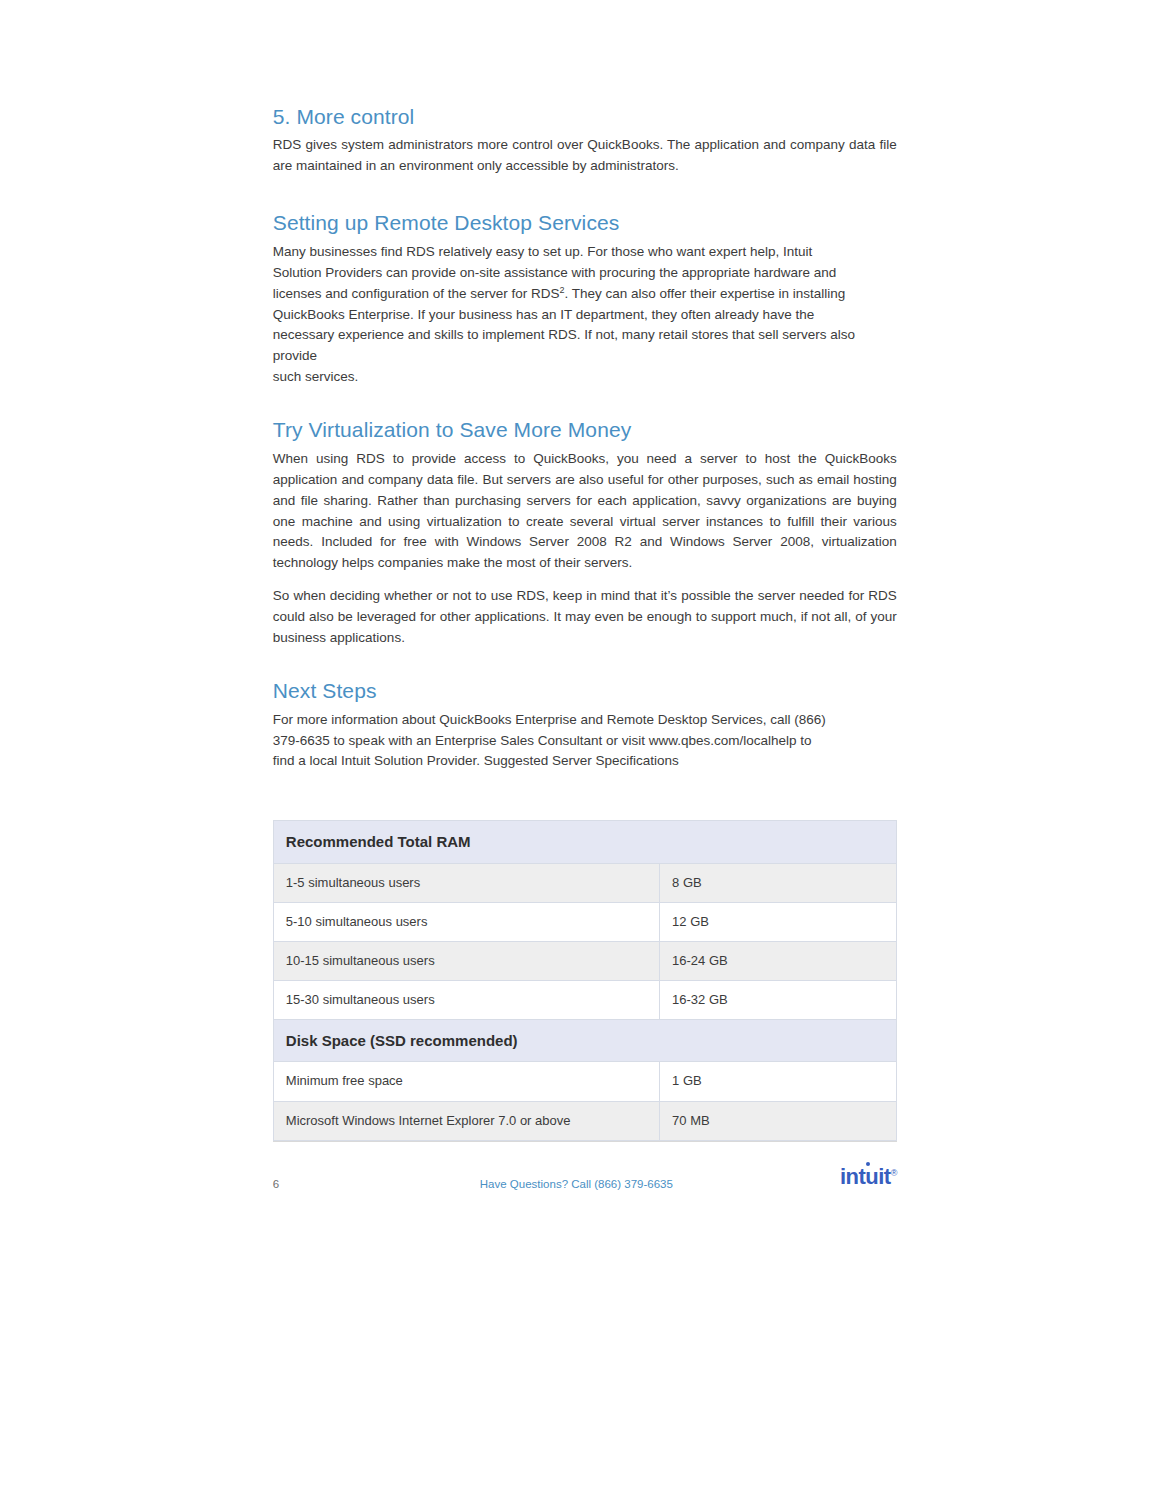5. More control
RDS gives system administrators more control over QuickBooks. The application and company data file are maintained in an environment only accessible by administrators.
Setting up Remote Desktop Services
Many businesses find RDS relatively easy to set up. For those who want expert help, Intuit
Solution Providers can provide on-site assistance with procuring the appropriate hardware and
licenses and configuration of the server for RDS2. They can also offer their expertise in installing
QuickBooks Enterprise. If your business has an IT department, they often already have the
necessary experience and skills to implement RDS. If not, many retail stores that sell servers also provide
such services.
Try Virtualization to Save More Money
When using RDS to provide access to QuickBooks, you need a server to host the QuickBooks application and company data file. But servers are also useful for other purposes, such as email hosting and file sharing. Rather than purchasing servers for each application, savvy organizations are buying one machine and using virtualization to create several virtual server instances to fulfill their various needs. Included for free with Windows Server 2008 R2 and Windows Server 2008, virtualization technology helps companies make the most of their servers.
So when deciding whether or not to use RDS, keep in mind that it’s possible the server needed for RDS could also be leveraged for other applications. It may even be enough to support much, if not all, of your business applications.
Next Steps
For more information about QuickBooks Enterprise and Remote Desktop Services, call (866)
379-6635 to speak with an Enterprise Sales Consultant or visit www.qbes.com/localhelp to
find a local Intuit Solution Provider. Suggested Server Specifications
| Recommended Total RAM |
| --- |
| 1-5 simultaneous users | 8 GB |
| 5-10 simultaneous users | 12 GB |
| 10-15 simultaneous users | 16-24 GB |
| 15-30 simultaneous users | 16-32 GB |
| Disk Space (SSD recommended) |
| Minimum free space | 1 GB |
| Microsoft Windows Internet Explorer 7.0 or above | 70 MB |
6
Have Questions? Call (866) 379-6635
intuit ®